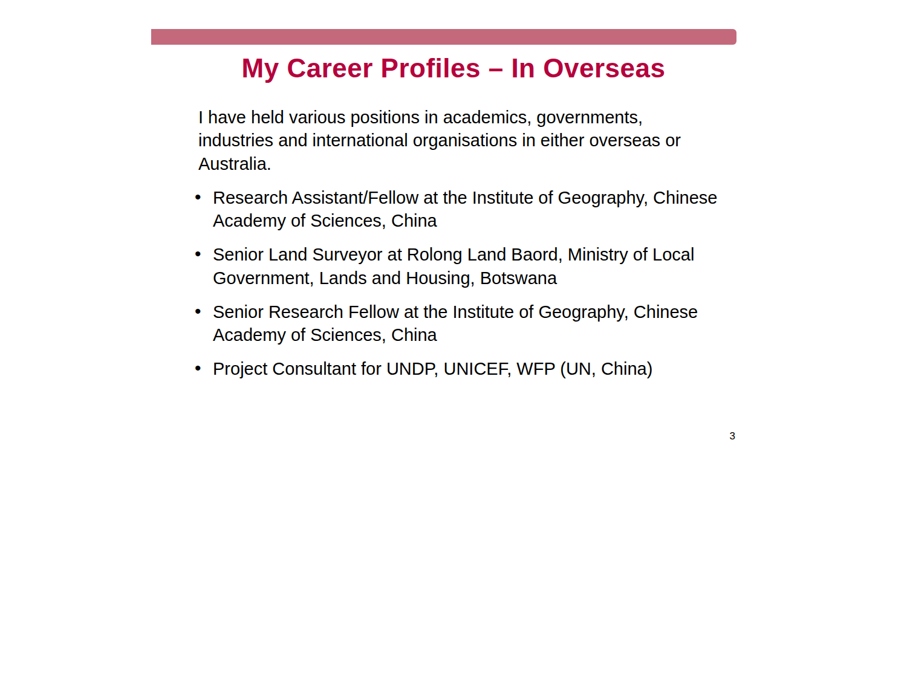My Career Profiles – In Overseas
I have held various positions in academics, governments, industries and international organisations in either overseas or Australia.
Research Assistant/Fellow at the Institute of Geography, Chinese Academy of Sciences, China
Senior Land Surveyor at Rolong Land Baord, Ministry of Local Government, Lands and Housing, Botswana
Senior Research Fellow at the Institute of Geography, Chinese Academy of Sciences, China
Project Consultant for UNDP, UNICEF, WFP (UN, China)
3